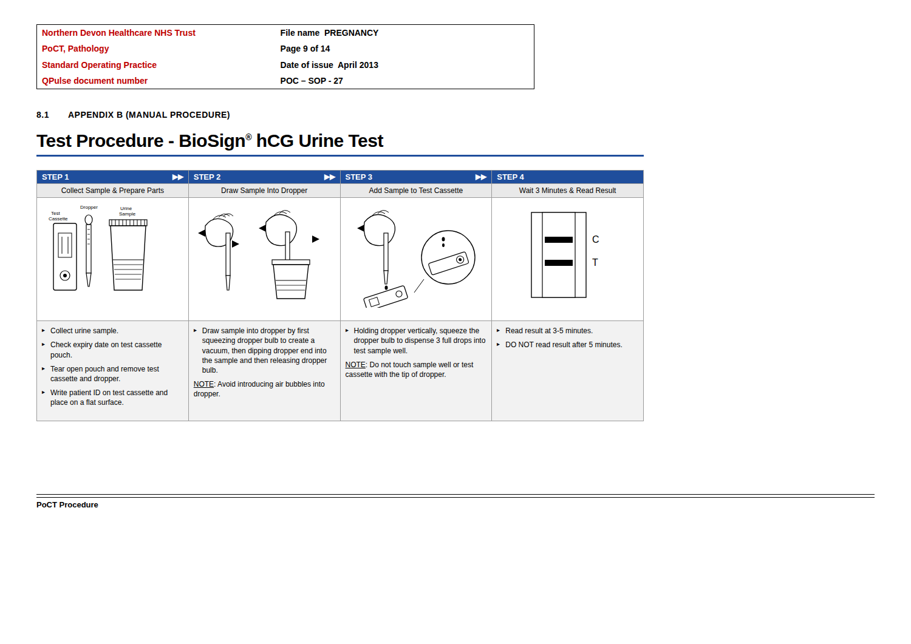| Northern Devon Healthcare NHS Trust | File name PREGNANCY |
| PoCT, Pathology | Page 9 of 14 |
| Standard Operating Practice | Date of issue April 2013 |
| QPulse document number | POC – SOP - 27 |
8.1 APPENDIX B (MANUAL PROCEDURE)
Test Procedure - BioSign® hCG Urine Test
| STEP 1 ▶▶ | STEP 2 ▶▶ | STEP 3 ▶▶ | STEP 4 |
| --- | --- | --- | --- |
| Collect Sample & Prepare Parts | Draw Sample Into Dropper | Add Sample to Test Cassette | Wait 3 Minutes & Read Result |
| Test Cassette Dropper Urine Sample | | | C T |
| Collect urine sample. Check expiry date on test cassette pouch. Tear open pouch and remove test cassette and dropper. Write patient ID on test cassette and place on a flat surface. | Draw sample into dropper by first squeezing dropper bulb to create a vacuum, then dipping dropper end into the sample and then releasing dropper bulb. NOTE : Avoid introducing air bubbles into dropper. | Holding dropper vertically, squeeze the dropper bulb to dispense 3 full drops into test sample well. NOTE : Do not touch sample well or test cassette with the tip of dropper. | Read result at 3-5 minutes. DO NOT read result after 5 minutes. |
PoCT Procedure